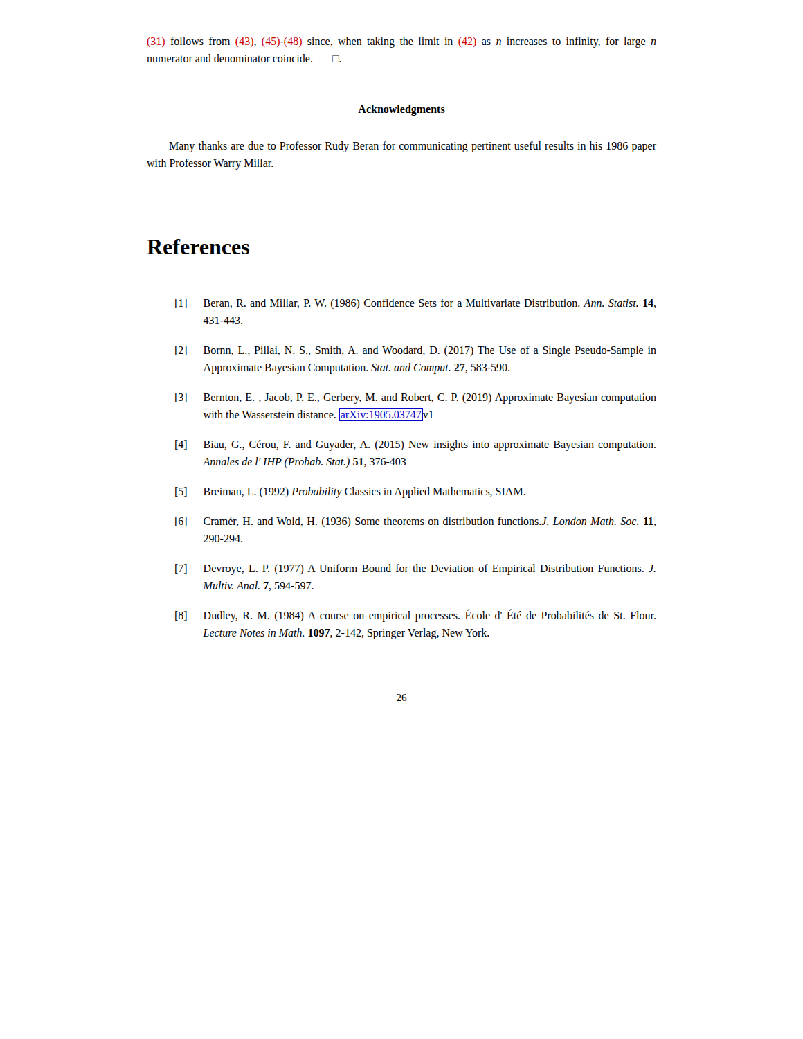(31) follows from (43), (45)-(48) since, when taking the limit in (42) as n increases to infinity, for large n numerator and denominator coincide. □.
Acknowledgments
Many thanks are due to Professor Rudy Beran for communicating pertinent useful results in his 1986 paper with Professor Warry Millar.
References
[1] Beran, R. and Millar, P. W. (1986) Confidence Sets for a Multivariate Distribution. Ann. Statist. 14, 431-443.
[2] Bornn, L., Pillai, N. S., Smith, A. and Woodard, D. (2017) The Use of a Single Pseudo-Sample in Approximate Bayesian Computation. Stat. and Comput. 27, 583-590.
[3] Bernton, E. , Jacob, P. E., Gerbery, M. and Robert, C. P. (2019) Approximate Bayesian computation with the Wasserstein distance. arXiv:1905.03747v1
[4] Biau, G., Cérou, F. and Guyader, A. (2015) New insights into approximate Bayesian computation. Annales de l' IHP (Probab. Stat.) 51, 376-403
[5] Breiman, L. (1992) Probability Classics in Applied Mathematics, SIAM.
[6] Cramér, H. and Wold, H. (1936) Some theorems on distribution functions.J. London Math. Soc. 11, 290-294.
[7] Devroye, L. P. (1977) A Uniform Bound for the Deviation of Empirical Distribution Functions. J. Multiv. Anal. 7, 594-597.
[8] Dudley, R. M. (1984) A course on empirical processes. École d' Été de Probabilités de St. Flour. Lecture Notes in Math. 1097, 2-142, Springer Verlag, New York.
26